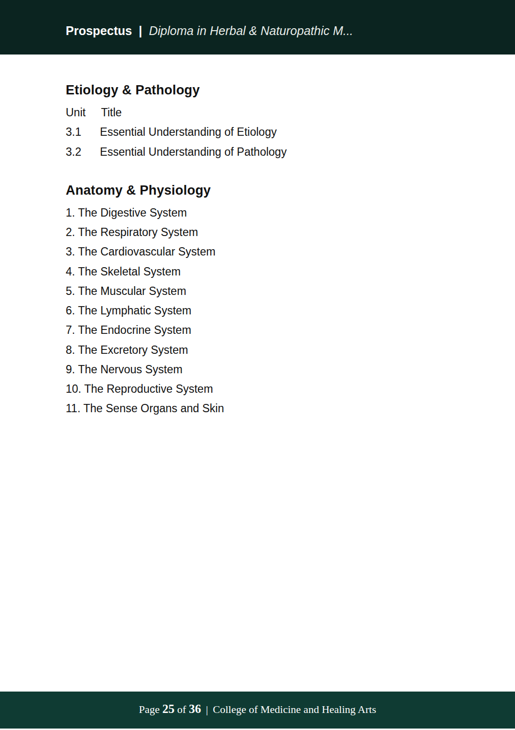Prospectus | Diploma in Herbal & Naturopathic M...
Etiology & Pathology
Unit Title
3.1 Essential Understanding of Etiology
3.2 Essential Understanding of Pathology
Anatomy & Physiology
1. The Digestive System
2. The Respiratory System
3. The Cardiovascular System
4. The Skeletal System
5. The Muscular System
6. The Lymphatic System
7. The Endocrine System
8. The Excretory System
9. The Nervous System
10. The Reproductive System
11. The Sense Organs and Skin
Page 25 of 36|College of Medicine and Healing Arts